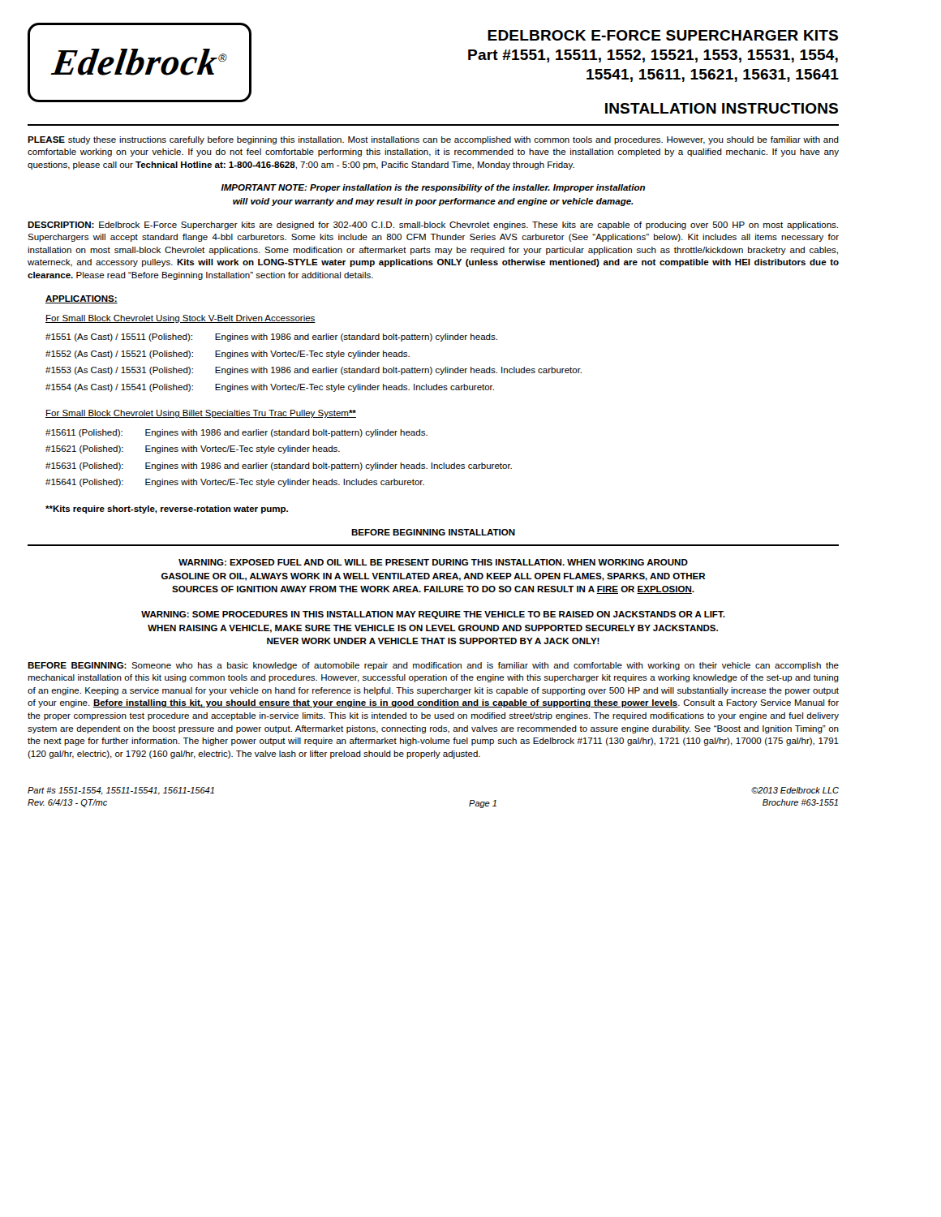Edelbrock®
EDELBROCK E-FORCE SUPERCHARGER KITS
Part #1551, 15511, 1552, 15521, 1553, 15531, 1554,
15541, 15611, 15621, 15631, 15641
INSTALLATION INSTRUCTIONS
PLEASE study these instructions carefully before beginning this installation. Most installations can be accomplished with common tools and procedures. However, you should be familiar with and comfortable working on your vehicle. If you do not feel comfortable performing this installation, it is recommended to have the installation completed by a qualified mechanic. If you have any questions, please call our Technical Hotline at: 1-800-416-8628, 7:00 am - 5:00 pm, Pacific Standard Time, Monday through Friday.
IMPORTANT NOTE: Proper installation is the responsibility of the installer. Improper installation
will void your warranty and may result in poor performance and engine or vehicle damage.
DESCRIPTION: Edelbrock E-Force Supercharger kits are designed for 302-400 C.I.D. small-block Chevrolet engines. These kits are capable of producing over 500 HP on most applications. Superchargers will accept standard flange 4-bbl carburetors. Some kits include an 800 CFM Thunder Series AVS carburetor (See “Applications” below). Kit includes all items necessary for installation on most small-block Chevrolet applications. Some modification or aftermarket parts may be required for your particular application such as throttle/kickdown bracketry and cables, waterneck, and accessory pulleys. Kits will work on LONG-STYLE water pump applications ONLY (unless otherwise mentioned) and are not compatible with HEI distributors due to clearance. Please read “Before Beginning Installation” section for additional details.
APPLICATIONS:
For Small Block Chevrolet Using Stock V-Belt Driven Accessories
| #1551 (As Cast) / 15511 (Polished): | Engines with 1986 and earlier (standard bolt-pattern) cylinder heads. |
| #1552 (As Cast) / 15521 (Polished): | Engines with Vortec/E-Tec style cylinder heads. |
| #1553 (As Cast) / 15531 (Polished): | Engines with 1986 and earlier (standard bolt-pattern) cylinder heads. Includes carburetor. |
| #1554 (As Cast) / 15541 (Polished): | Engines with Vortec/E-Tec style cylinder heads. Includes carburetor. |
For Small Block Chevrolet Using Billet Specialties Tru Trac Pulley System**
| #15611 (Polished): | Engines with 1986 and earlier (standard bolt-pattern) cylinder heads. |
| #15621 (Polished): | Engines with Vortec/E-Tec style cylinder heads. |
| #15631 (Polished): | Engines with 1986 and earlier (standard bolt-pattern) cylinder heads. Includes carburetor. |
| #15641 (Polished): | Engines with Vortec/E-Tec style cylinder heads. Includes carburetor. |
**Kits require short-style, reverse-rotation water pump.
BEFORE BEGINNING INSTALLATION
WARNING: EXPOSED FUEL AND OIL WILL BE PRESENT DURING THIS INSTALLATION. WHEN WORKING AROUND
GASOLINE OR OIL, ALWAYS WORK IN A WELL VENTILATED AREA, AND KEEP ALL OPEN FLAMES, SPARKS, AND OTHER
SOURCES OF IGNITION AWAY FROM THE WORK AREA. FAILURE TO DO SO CAN RESULT IN A FIRE OR EXPLOSION.
WARNING: SOME PROCEDURES IN THIS INSTALLATION MAY REQUIRE THE VEHICLE TO BE RAISED ON JACKSTANDS OR A LIFT.
WHEN RAISING A VEHICLE, MAKE SURE THE VEHICLE IS ON LEVEL GROUND AND SUPPORTED SECURELY BY JACKSTANDS.
NEVER WORK UNDER A VEHICLE THAT IS SUPPORTED BY A JACK ONLY!
BEFORE BEGINNING: Someone who has a basic knowledge of automobile repair and modification and is familiar with and comfortable with working on their vehicle can accomplish the mechanical installation of this kit using common tools and procedures. However, successful operation of the engine with this supercharger kit requires a working knowledge of the set-up and tuning of an engine. Keeping a service manual for your vehicle on hand for reference is helpful. This supercharger kit is capable of supporting over 500 HP and will substantially increase the power output of your engine. Before installing this kit, you should ensure that your engine is in good condition and is capable of supporting these power levels. Consult a Factory Service Manual for the proper compression test procedure and acceptable in-service limits. This kit is intended to be used on modified street/strip engines. The required modifications to your engine and fuel delivery system are dependent on the boost pressure and power output. Aftermarket pistons, connecting rods, and valves are recommended to assure engine durability. See “Boost and Ignition Timing” on the next page for further information. The higher power output will require an aftermarket high-volume fuel pump such as Edelbrock #1711 (130 gal/hr), 1721 (110 gal/hr), 17000 (175 gal/hr), 1791 (120 gal/hr, electric), or 1792 (160 gal/hr, electric). The valve lash or lifter preload should be properly adjusted.
Part #s 1551-1554, 15511-15541, 15611-15641
Rev. 6/4/13 - QT/mc
Page 1
©2013 Edelbrock LLC
Brochure #63-1551